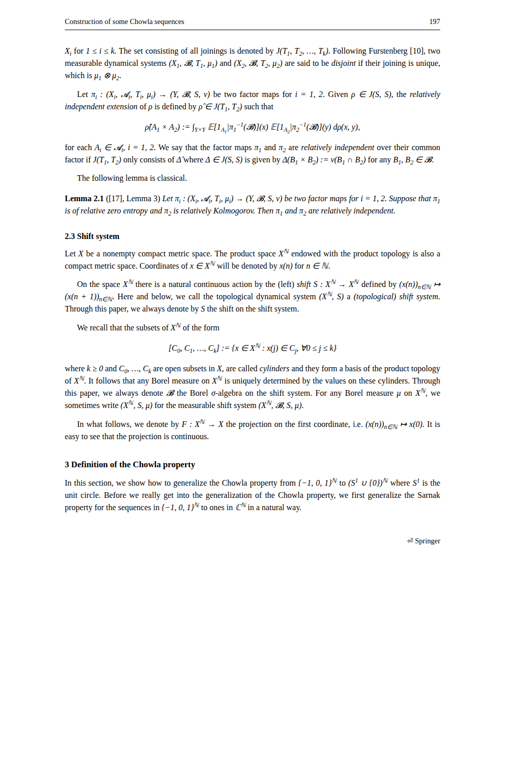Construction of some Chowla sequences 197
Xi for 1 ≤ i ≤ k. The set consisting of all joinings is denoted by J(T1, T2, …, Tk). Following Furstenberg [10], two measurable dynamical systems (X1, 𝓑, T1, μ1) and (X2, 𝓑, T2, μ2) are said to be disjoint if their joining is unique, which is μ1 ⊗ μ2.
Let πi : (Xi, 𝓐i, Ti, μi) → (Y, 𝓑, S, ν) be two factor maps for i = 1, 2. Given ρ ∈ J(S, S), the relatively independent extension of ρ is defined by ρ̂ ∈ J(T1, T2) such that
ρ̂(A1 × A2) := ∫Y×Y 𝔼[1A1|π1−1(𝓑)](x) 𝔼[1A2|π2−1(𝓑)](y) dρ(x, y),
for each Ai ∈ 𝓐i, i = 1, 2. We say that the factor maps π1 and π2 are relatively independent over their common factor if J(T1, T2) only consists of Δ̂ where Δ ∈ J(S, S) is given by Δ(B1 × B2) := ν(B1 ∩ B2) for any B1, B2 ∈ 𝓑.
The following lemma is classical.
Lemma 2.1 ([17], Lemma 3) Let πi : (Xi, 𝓐i, Ti, μi) → (Y, 𝓑, S, ν) be two factor maps for i = 1, 2. Suppose that π1 is of relative zero entropy and π2 is relatively Kolmogorov. Then π1 and π2 are relatively independent.
2.3 Shift system
Let X be a nonempty compact metric space. The product space Xℕ endowed with the product topology is also a compact metric space. Coordinates of x ∈ Xℕ will be denoted by x(n) for n ∈ ℕ.
On the space Xℕ there is a natural continuous action by the (left) shift S : Xℕ → Xℕ defined by (x(n))n∈ℕ ↦ (x(n + 1))n∈ℕ. Here and below, we call the topological dynamical system (Xℕ, S) a (topological) shift system. Through this paper, we always denote by S the shift on the shift system.
We recall that the subsets of Xℕ of the form
[C0, C1, …, Ck] := {x ∈ Xℕ : x(j) ∈ Cj, ∀0 ≤ j ≤ k}
where k ≥ 0 and C0, …, Ck are open subsets in X, are called cylinders and they form a basis of the product topology of Xℕ. It follows that any Borel measure on Xℕ is uniquely determined by the values on these cylinders. Through this paper, we always denote 𝓑 the Borel σ-algebra on the shift system. For any Borel measure μ on Xℕ, we sometimes write (Xℕ, S, μ) for the measurable shift system (Xℕ, 𝓑, S, μ).
In what follows, we denote by F : Xℕ → X the projection on the first coordinate, i.e. (x(n))n∈ℕ ↦ x(0). It is easy to see that the projection is continuous.
3 Definition of the Chowla property
In this section, we show how to generalize the Chowla property from {−1, 0, 1}ℕ to (S1 ∪ {0})ℕ where S1 is the unit circle. Before we really get into the generalization of the Chowla property, we first generalize the Sarnak property for the sequences in {−1, 0, 1}ℕ to ones in ℂℕ in a natural way.
⏎ Springer